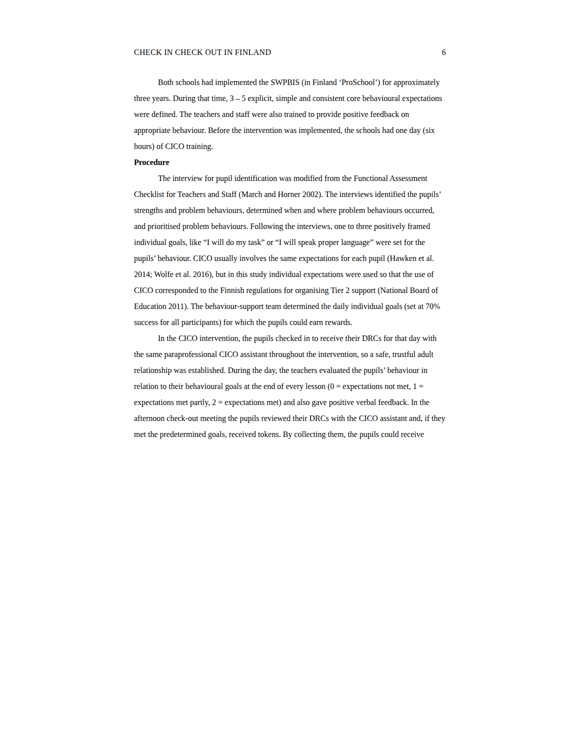Check in Check Out in Finland 6
Both schools had implemented the SWPBIS (in Finland ‘ProSchool’) for approximately three years. During that time, 3 – 5 explicit, simple and consistent core behavioural expectations were defined. The teachers and staff were also trained to provide positive feedback on appropriate behaviour. Before the intervention was implemented, the schools had one day (six hours) of CICO training.
Procedure
The interview for pupil identification was modified from the Functional Assessment Checklist for Teachers and Staff (March and Horner 2002). The interviews identified the pupils’ strengths and problem behaviours, determined when and where problem behaviours occurred, and prioritised problem behaviours. Following the interviews, one to three positively framed individual goals, like “I will do my task” or “I will speak proper language” were set for the pupils’ behaviour. CICO usually involves the same expectations for each pupil (Hawken et al. 2014; Wolfe et al. 2016), but in this study individual expectations were used so that the use of CICO corresponded to the Finnish regulations for organising Tier 2 support (National Board of Education 2011). The behaviour-support team determined the daily individual goals (set at 70% success for all participants) for which the pupils could earn rewards.
In the CICO intervention, the pupils checked in to receive their DRCs for that day with the same paraprofessional CICO assistant throughout the intervention, so a safe, trustful adult relationship was established. During the day, the teachers evaluated the pupils’ behaviour in relation to their behavioural goals at the end of every lesson (0 = expectations not met, 1 = expectations met partly, 2 = expectations met) and also gave positive verbal feedback. In the afternoon check-out meeting the pupils reviewed their DRCs with the CICO assistant and, if they met the predetermined goals, received tokens. By collecting them, the pupils could receive